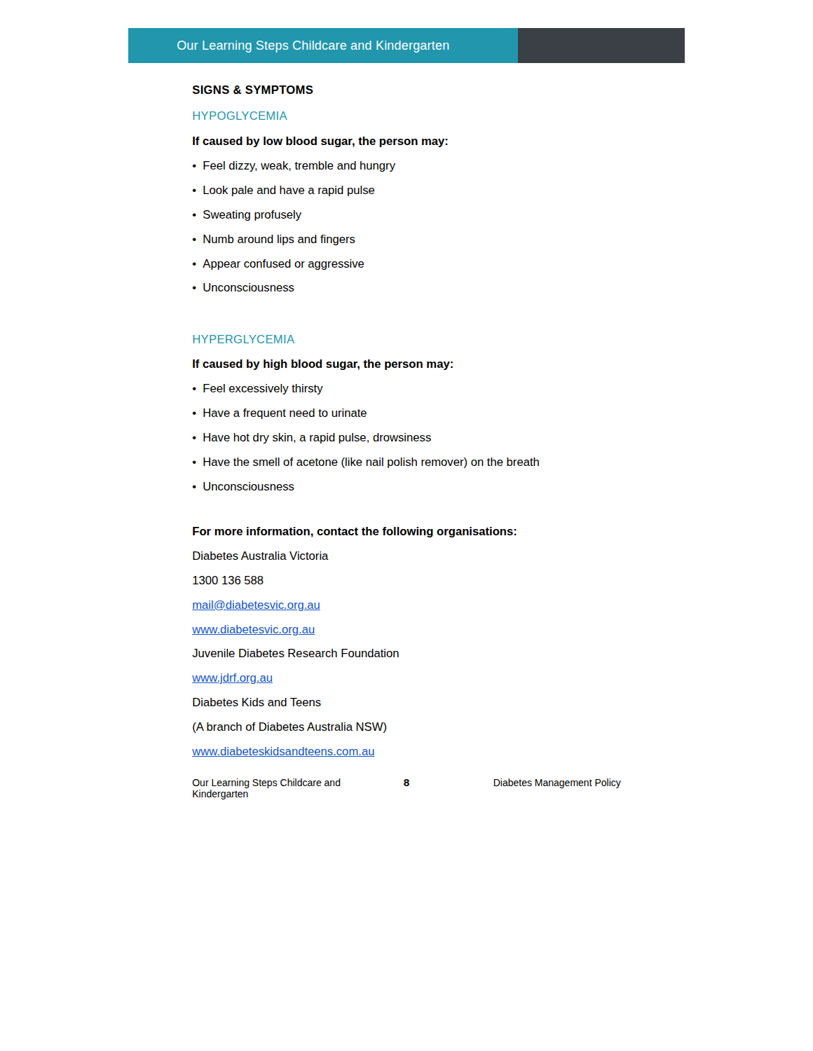Our Learning Steps Childcare and Kindergarten
SIGNS & SYMPTOMS
HYPOGLYCEMIA
If caused by low blood sugar, the person may:
Feel dizzy, weak, tremble and hungry
Look pale and have a rapid pulse
Sweating profusely
Numb around lips and fingers
Appear confused or aggressive
Unconsciousness
HYPERGLYCEMIA
If caused by high blood sugar, the person may:
Feel excessively thirsty
Have a frequent need to urinate
Have hot dry skin, a rapid pulse, drowsiness
Have the smell of acetone (like nail polish remover) on the breath
Unconsciousness
For more information, contact the following organisations:
Diabetes Australia Victoria
1300 136 588
mail@diabetesvic.org.au
www.diabetesvic.org.au
Juvenile Diabetes Research Foundation
www.jdrf.org.au
Diabetes Kids and Teens
(A branch of Diabetes Australia NSW)
www.diabeteskidsandteens.com.au
Our Learning Steps Childcare and Kindergarten
8
Diabetes Management Policy